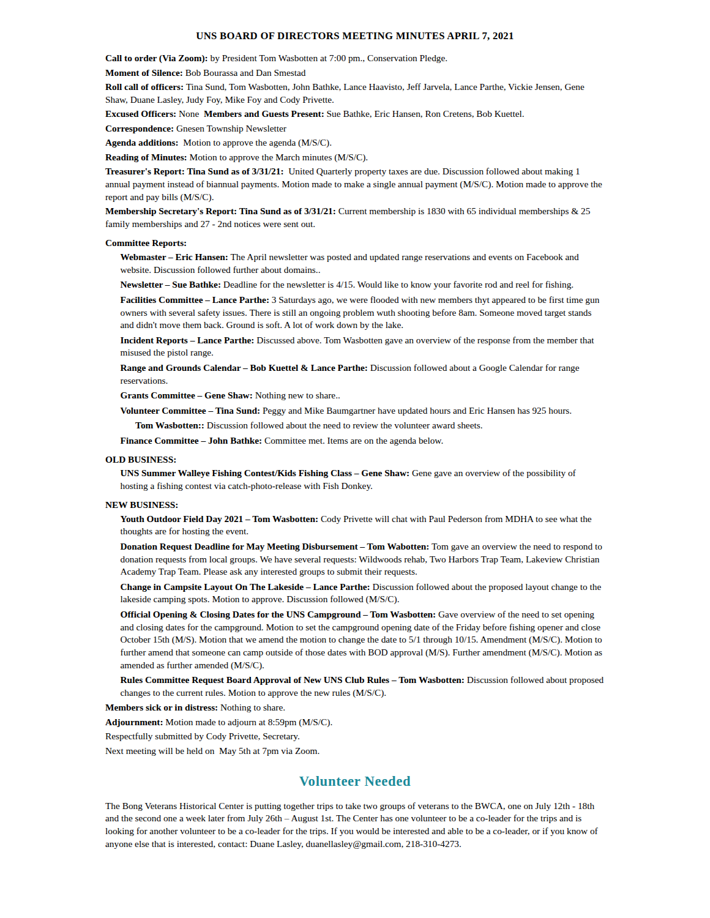UNS Board of Directors Meeting Minutes April 7, 2021
Call to order (Via Zoom): by President Tom Wasbotten at 7:00 pm., Conservation Pledge.
Moment of Silence: Bob Bourassa and Dan Smestad
Roll call of officers: Tina Sund, Tom Wasbotten, John Bathke, Lance Haavisto, Jeff Jarvela, Lance Parthe, Vickie Jensen, Gene Shaw, Duane Lasley, Judy Foy, Mike Foy and Cody Privette.
Excused Officers: None Members and Guests Present: Sue Bathke, Eric Hansen, Ron Cretens, Bob Kuettel.
Correspondence: Gnesen Township Newsletter
Agenda additions: Motion to approve the agenda (M/S/C).
Reading of Minutes: Motion to approve the March minutes (M/S/C).
Treasurer's Report: Tina Sund as of 3/31/21: United Quarterly property taxes are due. Discussion followed about making 1 annual payment instead of biannual payments. Motion made to make a single annual payment (M/S/C). Motion made to approve the report and pay bills (M/S/C).
Membership Secretary's Report: Tina Sund as of 3/31/21: Current membership is 1830 with 65 individual memberships & 25 family memberships and 27 - 2nd notices were sent out.
Committee Reports:
Webmaster – Eric Hansen: The April newsletter was posted and updated range reservations and events on Facebook and website. Discussion followed further about domains..
Newsletter – Sue Bathke: Deadline for the newsletter is 4/15. Would like to know your favorite rod and reel for fishing.
Facilities Committee – Lance Parthe: 3 Saturdays ago, we were flooded with new members thyt appeared to be first time gun owners with several safety issues. There is still an ongoing problem wuth shooting before 8am. Someone moved target stands and didn't move them back. Ground is soft. A lot of work down by the lake.
Incident Reports – Lance Parthe: Discussed above. Tom Wasbotten gave an overview of the response from the member that misused the pistol range.
Range and Grounds Calendar – Bob Kuettel & Lance Parthe: Discussion followed about a Google Calendar for range reservations.
Grants Committee – Gene Shaw: Nothing new to share..
Volunteer Committee – Tina Sund: Peggy and Mike Baumgartner have updated hours and Eric Hansen has 925 hours.
Tom Wasbotten:: Discussion followed about the need to review the volunteer award sheets.
Finance Committee – John Bathke: Committee met. Items are on the agenda below.
Old Business:
UNS Summer Walleye Fishing Contest/Kids Fishing Class – Gene Shaw: Gene gave an overview of the possibility of hosting a fishing contest via catch-photo-release with Fish Donkey.
New Business:
Youth Outdoor Field Day 2021 – Tom Wasbotten: Cody Privette will chat with Paul Pederson from MDHA to see what the thoughts are for hosting the event.
Donation Request Deadline for May Meeting Disbursement – Tom Wabotten: Tom gave an overview the need to respond to donation requests from local groups. We have several requests: Wildwoods rehab, Two Harbors Trap Team, Lakeview Christian Academy Trap Team. Please ask any interested groups to submit their requests.
Change in Campsite Layout On The Lakeside – Lance Parthe: Discussion followed about the proposed layout change to the lakeside camping spots. Motion to approve. Discussion followed (M/S/C).
Official Opening & Closing Dates for the UNS Campground – Tom Wasbotten: Gave overview of the need to set opening and closing dates for the campground. Motion to set the campground opening date of the Friday before fishing opener and close October 15th (M/S). Motion that we amend the motion to change the date to 5/1 through 10/15. Amendment (M/S/C). Motion to further amend that someone can camp outside of those dates with BOD approval (M/S). Further amendment (M/S/C). Motion as amended as further amended (M/S/C).
Rules Committee Request Board Approval of New UNS Club Rules – Tom Wasbotten: Discussion followed about proposed changes to the current rules. Motion to approve the new rules (M/S/C).
Members sick or in distress: Nothing to share.
Adjournment: Motion made to adjourn at 8:59pm (M/S/C).
Respectfully submitted by Cody Privette, Secretary.
Next meeting will be held on May 5th at 7pm via Zoom.
Volunteer Needed
The Bong Veterans Historical Center is putting together trips to take two groups of veterans to the BWCA, one on July 12th - 18th and the second one a week later from July 26th – August 1st. The Center has one volunteer to be a co-leader for the trips and is looking for another volunteer to be a co-leader for the trips. If you would be interested and able to be a co-leader, or if you know of anyone else that is interested, contact: Duane Lasley, duanellasley@gmail.com, 218-310-4273.